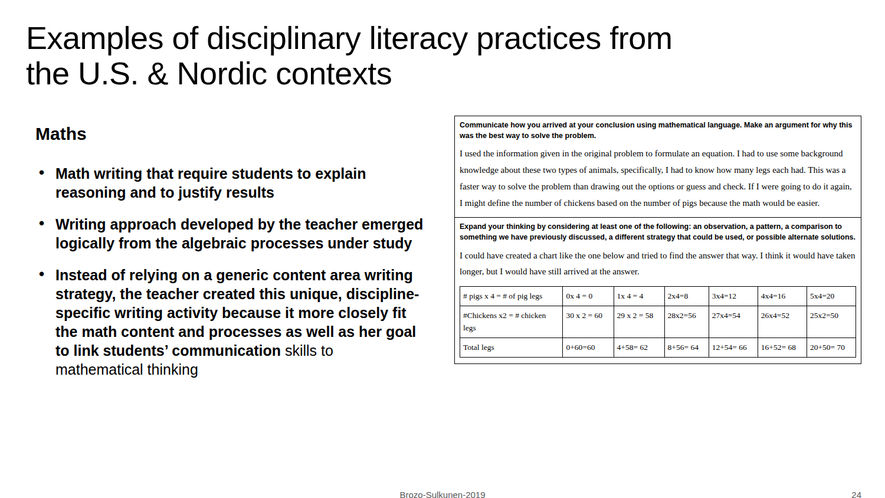Examples of disciplinary literacy practices from the U.S. & Nordic contexts
Maths
Math writing that require students to explain reasoning and to justify results
Writing approach developed by the teacher emerged logically from the algebraic processes under study
Instead of relying on a generic content area writing strategy, the teacher created this unique, discipline-specific writing activity because it more closely fit the math content and processes as well as her goal to link students’ communication skills to mathematical thinking
Communicate how you arrived at your conclusion using mathematical language. Make an argument for why this was the best way to solve the problem.
I used the information given in the original problem to formulate an equation. I had to use some background knowledge about these two types of animals, specifically, I had to know how many legs each had. This was a faster way to solve the problem than drawing out the options or guess and check. If I were going to do it again, I might define the number of chickens based on the number of pigs because the math would be easier.
Expand your thinking by considering at least one of the following: an observation, a pattern, a comparison to something we have previously discussed, a different strategy that could be used, or possible alternate solutions.
I could have created a chart like the one below and tried to find the answer that way. I think it would have taken longer, but I would have still arrived at the answer.
| # pigs x 4 = # of pig legs | 0x 4 = 0 | 1x 4 = 4 | 2x4=8 | 3x4=12 | 4x4=16 | 5x4=20 |
| #Chickens x2 = # chicken legs | 30 x 2 = 60 | 29 x 2 = 58 | 28x2=56 | 27x4=54 | 26x4=52 | 25x2=50 |
| Total legs | 0+60=60 | 4+58= 62 | 8+56= 64 | 12+54= 66 | 16+52= 68 | 20+50= 70 |
Brozo-Sulkunen-2019 24